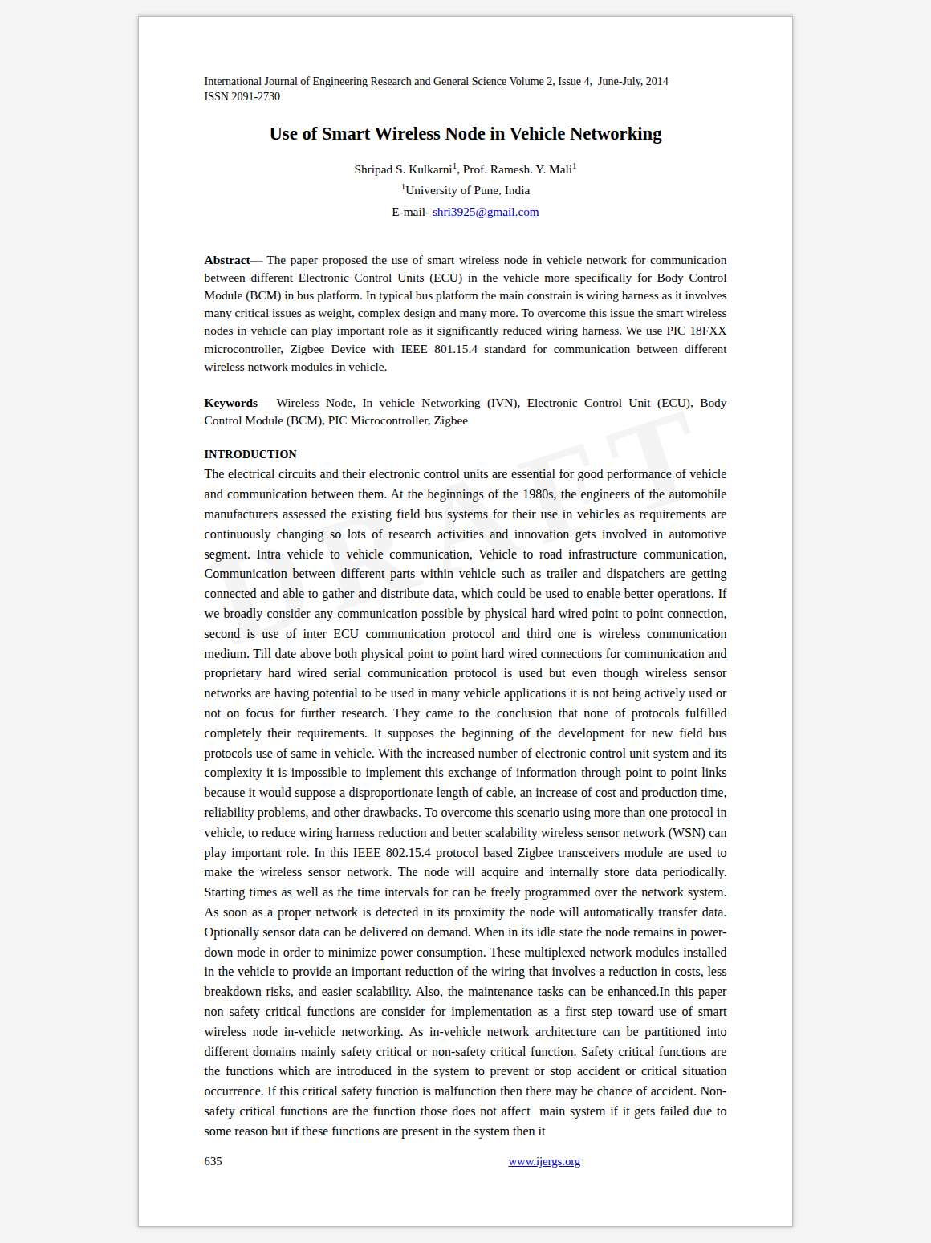DRAFT
International Journal of Engineering Research and General Science Volume 2, Issue 4, June-July, 2014
ISSN 2091-2730
Use of Smart Wireless Node in Vehicle Networking
Shripad S. Kulkarni1, Prof. Ramesh. Y. Mali1
1University of Pune, India
E-mail- shri3925@gmail.com
Abstract— The paper proposed the use of smart wireless node in vehicle network for communication between different Electronic Control Units (ECU) in the vehicle more specifically for Body Control Module (BCM) in bus platform. In typical bus platform the main constrain is wiring harness as it involves many critical issues as weight, complex design and many more. To overcome this issue the smart wireless nodes in vehicle can play important role as it significantly reduced wiring harness. We use PIC 18FXX microcontroller, Zigbee Device with IEEE 801.15.4 standard for communication between different wireless network modules in vehicle.
Keywords— Wireless Node, In vehicle Networking (IVN), Electronic Control Unit (ECU), Body Control Module (BCM), PIC Microcontroller, Zigbee
INTRODUCTION
The electrical circuits and their electronic control units are essential for good performance of vehicle and communication between them. At the beginnings of the 1980s, the engineers of the automobile manufacturers assessed the existing field bus systems for their use in vehicles as requirements are continuously changing so lots of research activities and innovation gets involved in automotive segment. Intra vehicle to vehicle communication, Vehicle to road infrastructure communication, Communication between different parts within vehicle such as trailer and dispatchers are getting connected and able to gather and distribute data, which could be used to enable better operations. If we broadly consider any communication possible by physical hard wired point to point connection, second is use of inter ECU communication protocol and third one is wireless communication medium. Till date above both physical point to point hard wired connections for communication and proprietary hard wired serial communication protocol is used but even though wireless sensor networks are having potential to be used in many vehicle applications it is not being actively used or not on focus for further research. They came to the conclusion that none of protocols fulfilled completely their requirements. It supposes the beginning of the development for new field bus protocols use of same in vehicle. With the increased number of electronic control unit system and its complexity it is impossible to implement this exchange of information through point to point links because it would suppose a disproportionate length of cable, an increase of cost and production time, reliability problems, and other drawbacks. To overcome this scenario using more than one protocol in vehicle, to reduce wiring harness reduction and better scalability wireless sensor network (WSN) can play important role. In this IEEE 802.15.4 protocol based Zigbee transceivers module are used to make the wireless sensor network. The node will acquire and internally store data periodically. Starting times as well as the time intervals for can be freely programmed over the network system. As soon as a proper network is detected in its proximity the node will automatically transfer data. Optionally sensor data can be delivered on demand. When in its idle state the node remains in power-down mode in order to minimize power consumption. These multiplexed network modules installed in the vehicle to provide an important reduction of the wiring that involves a reduction in costs, less breakdown risks, and easier scalability. Also, the maintenance tasks can be enhanced.In this paper non safety critical functions are consider for implementation as a first step toward use of smart wireless node in-vehicle networking. As in-vehicle network architecture can be partitioned into different domains mainly safety critical or non-safety critical function. Safety critical functions are the functions which are introduced in the system to prevent or stop accident or critical situation occurrence. If this critical safety function is malfunction then there may be chance of accident. Non-safety critical functions are the function those does not affect main system if it gets failed due to some reason but if these functions are present in the system then it
635 www.ijergs.org